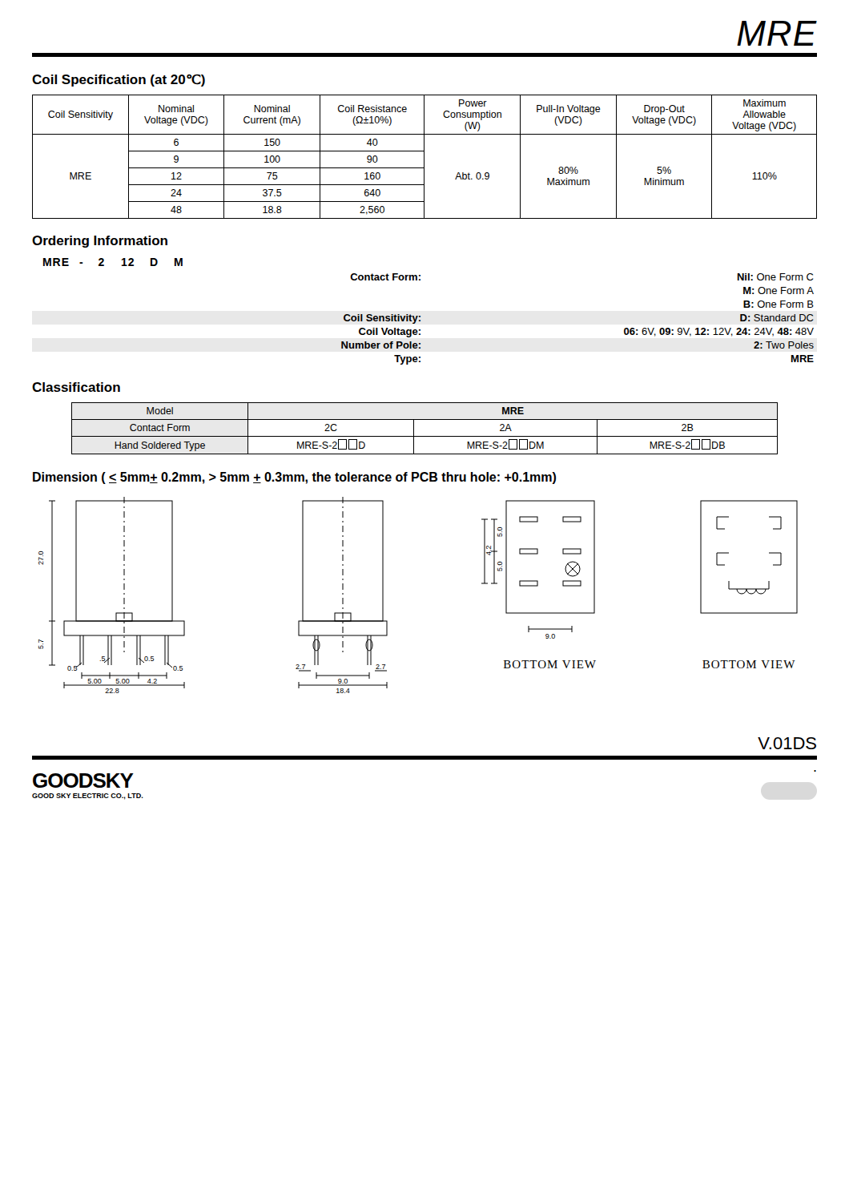MRE
Coil Specification (at 20℃)
| Coil Sensitivity | Nominal Voltage (VDC) | Nominal Current (mA) | Coil Resistance (Ω±10%) | Power Consumption (W) | Pull-In Voltage (VDC) | Drop-Out Voltage (VDC) | Maximum Allowable Voltage (VDC) |
| --- | --- | --- | --- | --- | --- | --- | --- |
| MRE | 6 | 150 | 40 | Abt. 0.9 | 80% Maximum | 5% Minimum | 110% |
| 9 | 100 | 90 |
| 12 | 75 | 160 |
| 24 | 37.5 | 640 |
| 48 | 18.8 | 2,560 |
Ordering Information
MRE - 2 12 D M
| Contact Form: | Nil: One Form C |
| | M: One Form A |
| | B: One Form B |
| Coil Sensitivity: | D: Standard DC |
| Coil Voltage: | 06: 6V, 09: 9V, 12: 12V, 24: 24V, 48: 48V |
| Number of Pole: | 2: Two Poles |
| Type: | MRE |
Classification
| Model | MRE |
| --- | --- |
| Contact Form | 2C | 2A | 2B |
| Hand Soldered Type | MRE-S-2 D | MRE-S-2 DM | MRE-S-2 DB |
Dimension ( < 5mm+ 0.2mm, > 5mm + 0.3mm, the tolerance of PCB thru hole: +0.1mm)
27.0 5.7 22.8 5.00 5.00 4.2 0.5 0.5 .5 0.5
18.4 9.0 2.7 2.7
5.0 5.0 4.2 9.0
BOTTOM VIEW
BOTTOM VIEW
V.01DS
.
GOODSKY
GOOD SKY ELECTRIC CO., LTD.